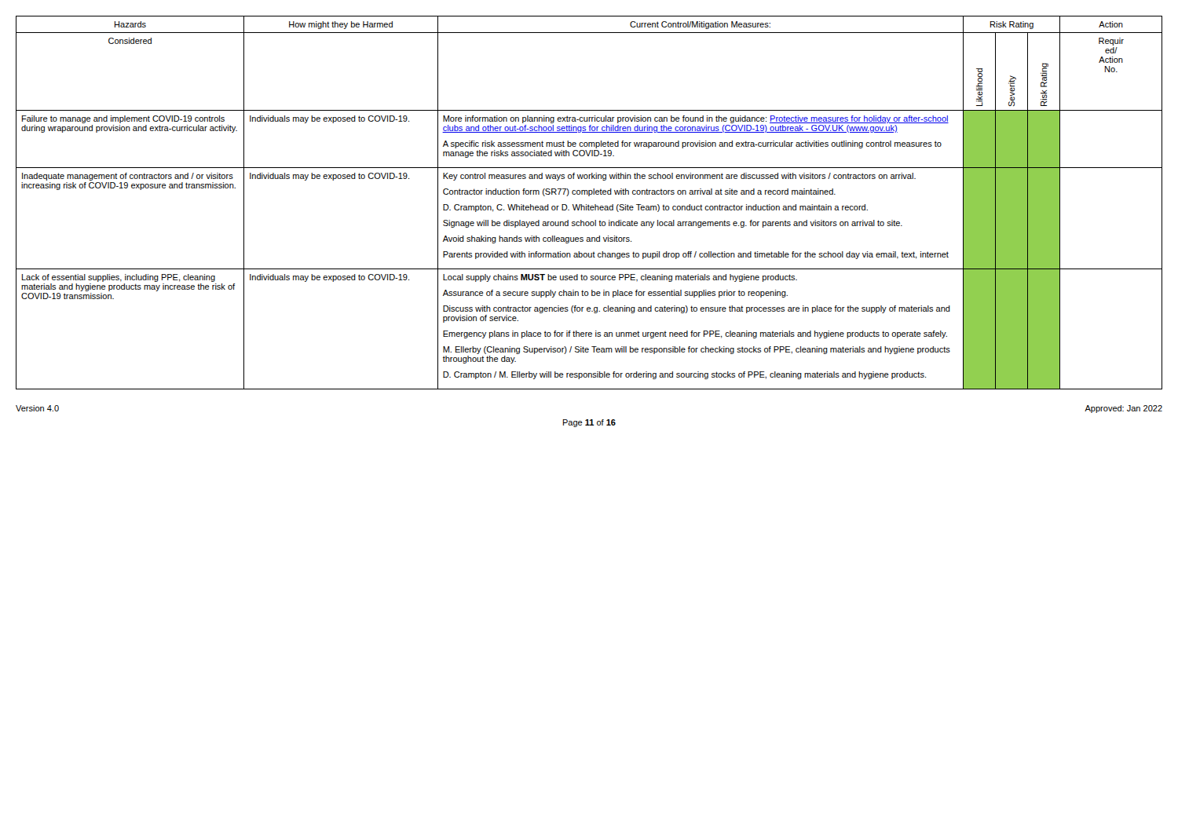| Hazards | How might they be Harmed | Current Control/Mitigation Measures: | Risk Rating | Action |
| --- | --- | --- | --- | --- |
| Considered | | | Likelihood | Severity | Risk Rating | Requir ed/ Action No. |
| Failure to manage and implement COVID-19 controls during wraparound provision and extra-curricular activity. | Individuals may be exposed to COVID-19. | More information on planning extra-curricular provision can be found in the guidance: Protective measures for holiday or after-school clubs and other out-of-school settings for children during the coronavirus (COVID-19) outbreak - GOV.UK (www.gov.uk) A specific risk assessment must be completed for wraparound provision and extra-curricular activities outlining control measures to manage the risks associated with COVID-19. | | | | |
| Inadequate management of contractors and / or visitors increasing risk of COVID-19 exposure and transmission. | Individuals may be exposed to COVID-19. | Key control measures and ways of working within the school environment are discussed with visitors / contractors on arrival. Contractor induction form (SR77) completed with contractors on arrival at site and a record maintained. D. Crampton, C. Whitehead or D. Whitehead (Site Team) to conduct contractor induction and maintain a record. Signage will be displayed around school to indicate any local arrangements e.g. for parents and visitors on arrival to site. Avoid shaking hands with colleagues and visitors. Parents provided with information about changes to pupil drop off / collection and timetable for the school day via email, text, internet | | | | |
| Lack of essential supplies, including PPE, cleaning materials and hygiene products may increase the risk of COVID-19 transmission. | Individuals may be exposed to COVID-19. | Local supply chains MUST be used to source PPE, cleaning materials and hygiene products. Assurance of a secure supply chain to be in place for essential supplies prior to reopening. Discuss with contractor agencies (for e.g. cleaning and catering) to ensure that processes are in place for the supply of materials and provision of service. Emergency plans in place to for if there is an unmet urgent need for PPE, cleaning materials and hygiene products to operate safely. M. Ellerby (Cleaning Supervisor) / Site Team will be responsible for checking stocks of PPE, cleaning materials and hygiene products throughout the day. D. Crampton / M. Ellerby will be responsible for ordering and sourcing stocks of PPE, cleaning materials and hygiene products. | | | | |
Version 4.0
Approved: Jan 2022
Page 11 of 16